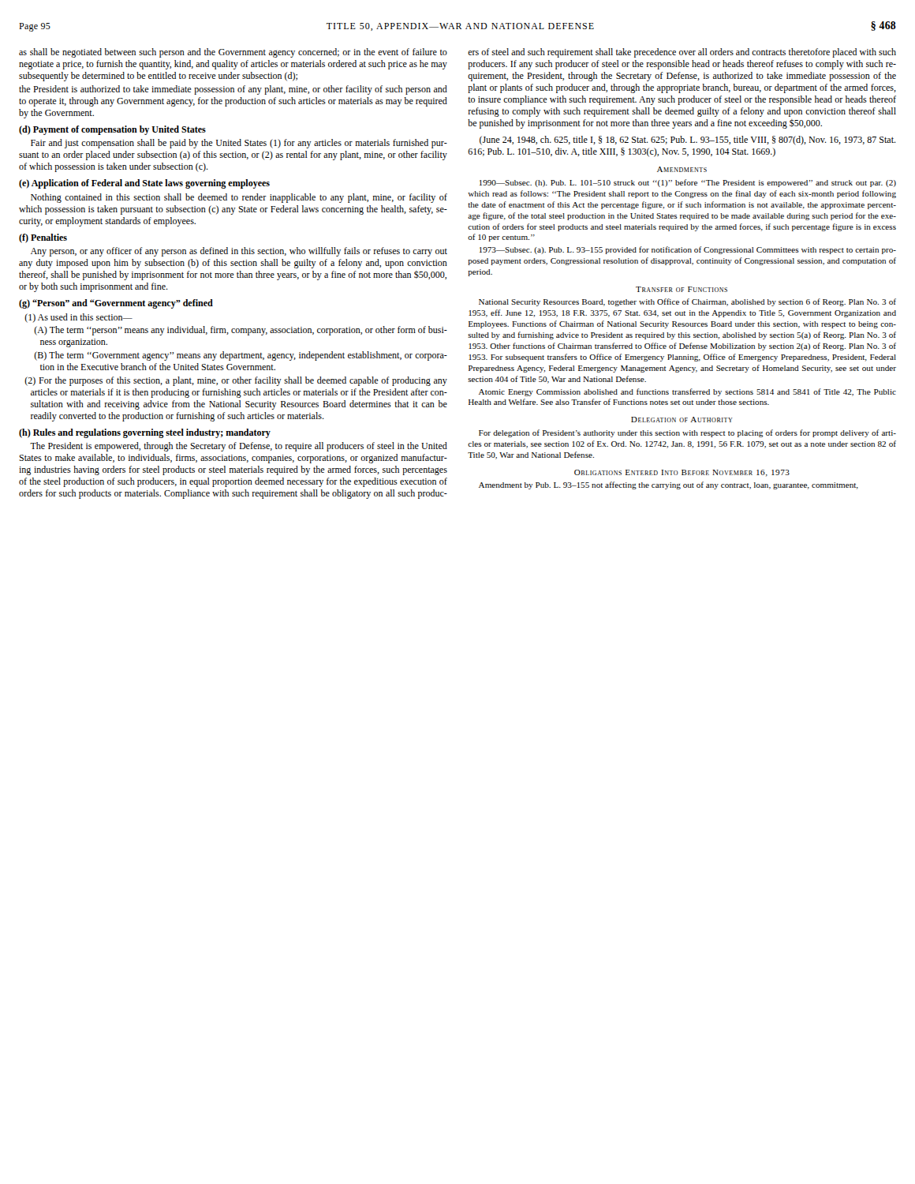Page 95 TITLE 50, APPENDIX—WAR AND NATIONAL DEFENSE § 468
as shall be negotiated between such person and the Government agency concerned; or in the event of failure to negotiate a price, to furnish the quantity, kind, and quality of articles or materials ordered at such price as he may subsequently be determined to be entitled to receive under subsection (d);
the President is authorized to take immediate possession of any plant, mine, or other facility of such person and to operate it, through any Government agency, for the production of such articles or materials as may be required by the Government.
(d) Payment of compensation by United States
Fair and just compensation shall be paid by the United States (1) for any articles or materials furnished pursuant to an order placed under subsection (a) of this section, or (2) as rental for any plant, mine, or other facility of which possession is taken under subsection (c).
(e) Application of Federal and State laws governing employees
Nothing contained in this section shall be deemed to render inapplicable to any plant, mine, or facility of which possession is taken pursuant to subsection (c) any State or Federal laws concerning the health, safety, security, or employment standards of employees.
(f) Penalties
Any person, or any officer of any person as defined in this section, who willfully fails or refuses to carry out any duty imposed upon him by subsection (b) of this section shall be guilty of a felony and, upon conviction thereof, shall be punished by imprisonment for not more than three years, or by a fine of not more than $50,000, or by both such imprisonment and fine.
(g) “Person” and “Government agency” defined
(1) As used in this section—
(A) The term ‘‘person’’ means any individual, firm, company, association, corporation, or other form of business organization.
(B) The term ‘‘Government agency’’ means any department, agency, independent establishment, or corporation in the Executive branch of the United States Government.
(2) For the purposes of this section, a plant, mine, or other facility shall be deemed capable of producing any articles or materials if it is then producing or furnishing such articles or materials or if the President after consultation with and receiving advice from the National Security Resources Board determines that it can be readily converted to the production or furnishing of such articles or materials.
(h) Rules and regulations governing steel industry; mandatory
The President is empowered, through the Secretary of Defense, to require all producers of steel in the United States to make available, to individuals, firms, associations, companies, corporations, or organized manufacturing industries having orders for steel products or steel materials required by the armed forces, such percentages of the steel production of such producers, in equal proportion deemed necessary for the expeditious execution of orders for such products or materials. Compliance with such requirement shall be obligatory on all such producers of steel and such requirement shall take precedence over all orders and contracts theretofore placed with such producers. If any such producer of steel or the responsible head or heads thereof refuses to comply with such requirement, the President, through the Secretary of Defense, is authorized to take immediate possession of the plant or plants of such producer and, through the appropriate branch, bureau, or department of the armed forces, to insure compliance with such requirement. Any such producer of steel or the responsible head or heads thereof refusing to comply with such requirement shall be deemed guilty of a felony and upon conviction thereof shall be punished by imprisonment for not more than three years and a fine not exceeding $50,000.
(June 24, 1948, ch. 625, title I, § 18, 62 Stat. 625; Pub. L. 93–155, title VIII, § 807(d), Nov. 16, 1973, 87 Stat. 616; Pub. L. 101–510, div. A, title XIII, § 1303(c), Nov. 5, 1990, 104 Stat. 1669.)
Amendments
1990—Subsec. (h). Pub. L. 101–510 struck out ‘‘(1)’’ before ‘‘The President is empowered’’ and struck out par. (2) which read as follows: ‘‘The President shall report to the Congress on the final day of each six-month period following the date of enactment of this Act the percentage figure, or if such information is not available, the approximate percentage figure, of the total steel production in the United States required to be made available during such period for the execution of orders for steel products and steel materials required by the armed forces, if such percentage figure is in excess of 10 per centum.’’
1973—Subsec. (a). Pub. L. 93–155 provided for notification of Congressional Committees with respect to certain proposed payment orders, Congressional resolution of disapproval, continuity of Congressional session, and computation of period.
Transfer of Functions
National Security Resources Board, together with Office of Chairman, abolished by section 6 of Reorg. Plan No. 3 of 1953, eff. June 12, 1953, 18 F.R. 3375, 67 Stat. 634, set out in the Appendix to Title 5, Government Organization and Employees. Functions of Chairman of National Security Resources Board under this section, with respect to being consulted by and furnishing advice to President as required by this section, abolished by section 5(a) of Reorg. Plan No. 3 of 1953. Other functions of Chairman transferred to Office of Defense Mobilization by section 2(a) of Reorg. Plan No. 3 of 1953. For subsequent transfers to Office of Emergency Planning, Office of Emergency Preparedness, President, Federal Preparedness Agency, Federal Emergency Management Agency, and Secretary of Homeland Security, see set out under section 404 of Title 50, War and National Defense.
Atomic Energy Commission abolished and functions transferred by sections 5814 and 5841 of Title 42, The Public Health and Welfare. See also Transfer of Functions notes set out under those sections.
Delegation of Authority
For delegation of President’s authority under this section with respect to placing of orders for prompt delivery of articles or materials, see section 102 of Ex. Ord. No. 12742, Jan. 8, 1991, 56 F.R. 1079, set out as a note under section 82 of Title 50, War and National Defense.
Obligations Entered Into Before November 16, 1973
Amendment by Pub. L. 93–155 not affecting the carrying out of any contract, loan, guarantee, commitment,